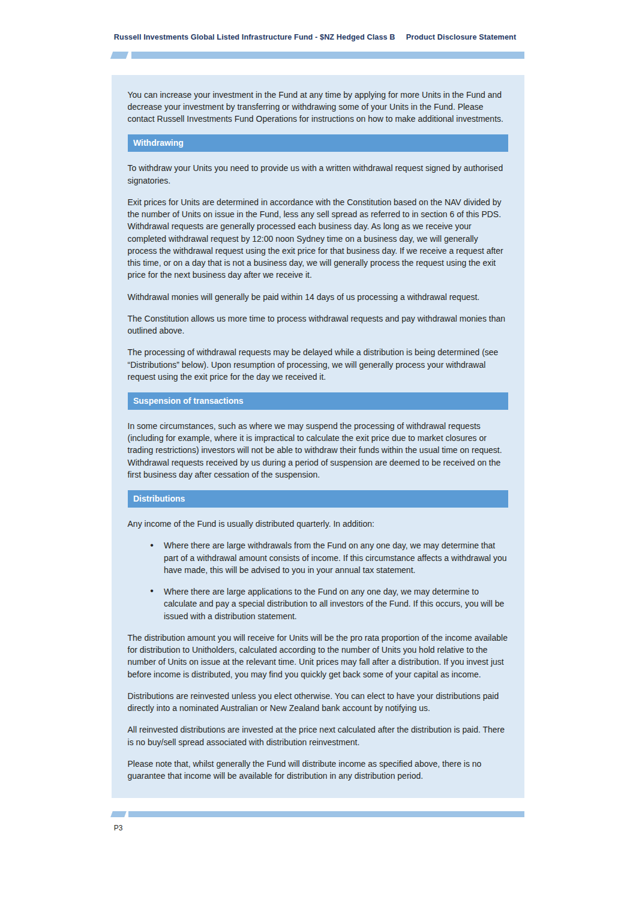Russell Investments Global Listed Infrastructure Fund - $NZ Hedged Class B Product Disclosure Statement
You can increase your investment in the Fund at any time by applying for more Units in the Fund and decrease your investment by transferring or withdrawing some of your Units in the Fund. Please contact Russell Investments Fund Operations for instructions on how to make additional investments.
Withdrawing
To withdraw your Units you need to provide us with a written withdrawal request signed by authorised signatories.
Exit prices for Units are determined in accordance with the Constitution based on the NAV divided by the number of Units on issue in the Fund, less any sell spread as referred to in section 6 of this PDS. Withdrawal requests are generally processed each business day. As long as we receive your completed withdrawal request by 12:00 noon Sydney time on a business day, we will generally process the withdrawal request using the exit price for that business day. If we receive a request after this time, or on a day that is not a business day, we will generally process the request using the exit price for the next business day after we receive it.
Withdrawal monies will generally be paid within 14 days of us processing a withdrawal request.
The Constitution allows us more time to process withdrawal requests and pay withdrawal monies than outlined above.
The processing of withdrawal requests may be delayed while a distribution is being determined (see “Distributions” below). Upon resumption of processing, we will generally process your withdrawal request using the exit price for the day we received it.
Suspension of transactions
In some circumstances, such as where we may suspend the processing of withdrawal requests (including for example, where it is impractical to calculate the exit price due to market closures or trading restrictions) investors will not be able to withdraw their funds within the usual time on request. Withdrawal requests received by us during a period of suspension are deemed to be received on the first business day after cessation of the suspension.
Distributions
Any income of the Fund is usually distributed quarterly. In addition:
Where there are large withdrawals from the Fund on any one day, we may determine that part of a withdrawal amount consists of income. If this circumstance affects a withdrawal you have made, this will be advised to you in your annual tax statement.
Where there are large applications to the Fund on any one day, we may determine to calculate and pay a special distribution to all investors of the Fund. If this occurs, you will be issued with a distribution statement.
The distribution amount you will receive for Units will be the pro rata proportion of the income available for distribution to Unitholders, calculated according to the number of Units you hold relative to the number of Units on issue at the relevant time. Unit prices may fall after a distribution. If you invest just before income is distributed, you may find you quickly get back some of your capital as income.
Distributions are reinvested unless you elect otherwise. You can elect to have your distributions paid directly into a nominated Australian or New Zealand bank account by notifying us.
All reinvested distributions are invested at the price next calculated after the distribution is paid. There is no buy/sell spread associated with distribution reinvestment.
Please note that, whilst generally the Fund will distribute income as specified above, there is no guarantee that income will be available for distribution in any distribution period.
P3